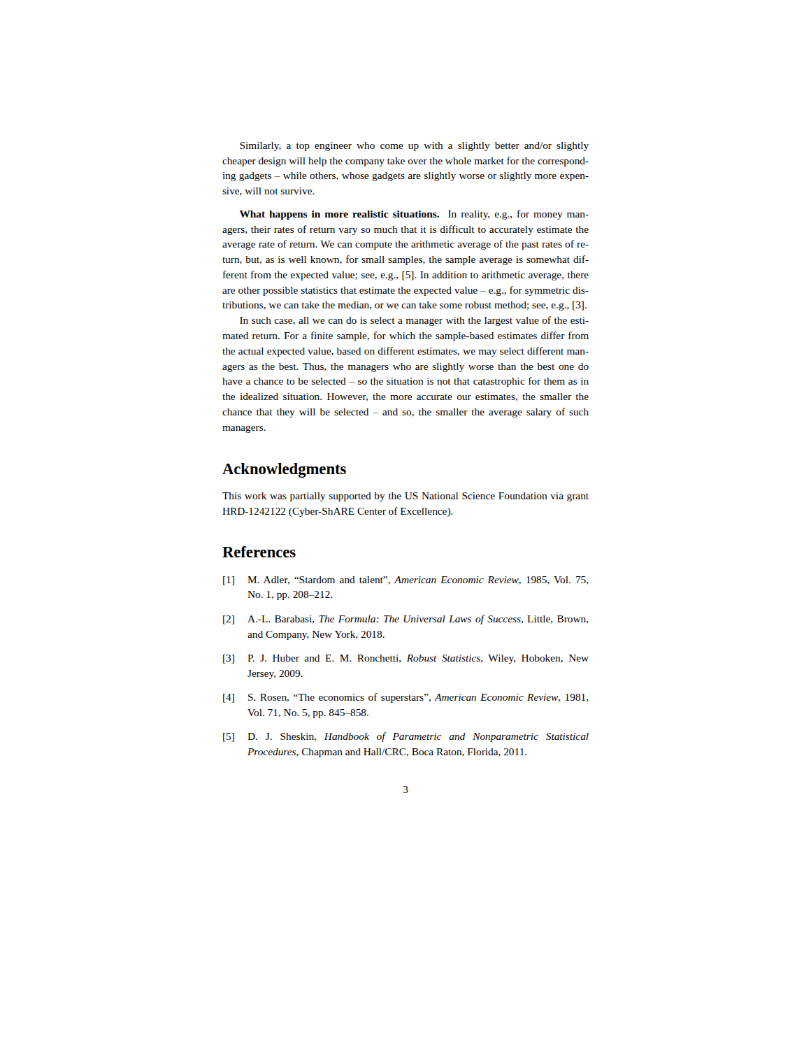Similarly, a top engineer who come up with a slightly better and/or slightly cheaper design will help the company take over the whole market for the corresponding gadgets – while others, whose gadgets are slightly worse or slightly more expensive, will not survive.
What happens in more realistic situations. In reality, e.g., for money managers, their rates of return vary so much that it is difficult to accurately estimate the average rate of return. We can compute the arithmetic average of the past rates of return, but, as is well known, for small samples, the sample average is somewhat different from the expected value; see, e.g., [5]. In addition to arithmetic average, there are other possible statistics that estimate the expected value – e.g., for symmetric distributions, we can take the median, or we can take some robust method; see, e.g., [3].
In such case, all we can do is select a manager with the largest value of the estimated return. For a finite sample, for which the sample-based estimates differ from the actual expected value, based on different estimates, we may select different managers as the best. Thus, the managers who are slightly worse than the best one do have a chance to be selected – so the situation is not that catastrophic for them as in the idealized situation. However, the more accurate our estimates, the smaller the chance that they will be selected – and so, the smaller the average salary of such managers.
Acknowledgments
This work was partially supported by the US National Science Foundation via grant HRD-1242122 (Cyber-ShARE Center of Excellence).
References
[1] M. Adler, “Stardom and talent”, American Economic Review, 1985, Vol. 75, No. 1, pp. 208–212.
[2] A.-L. Barabasi, The Formula: The Universal Laws of Success, Little, Brown, and Company, New York, 2018.
[3] P. J. Huber and E. M. Ronchetti, Robust Statistics, Wiley, Hoboken, New Jersey, 2009.
[4] S. Rosen, “The economics of superstars”, American Economic Review, 1981, Vol. 71, No. 5, pp. 845–858.
[5] D. J. Sheskin, Handbook of Parametric and Nonparametric Statistical Procedures, Chapman and Hall/CRC, Boca Raton, Florida, 2011.
3